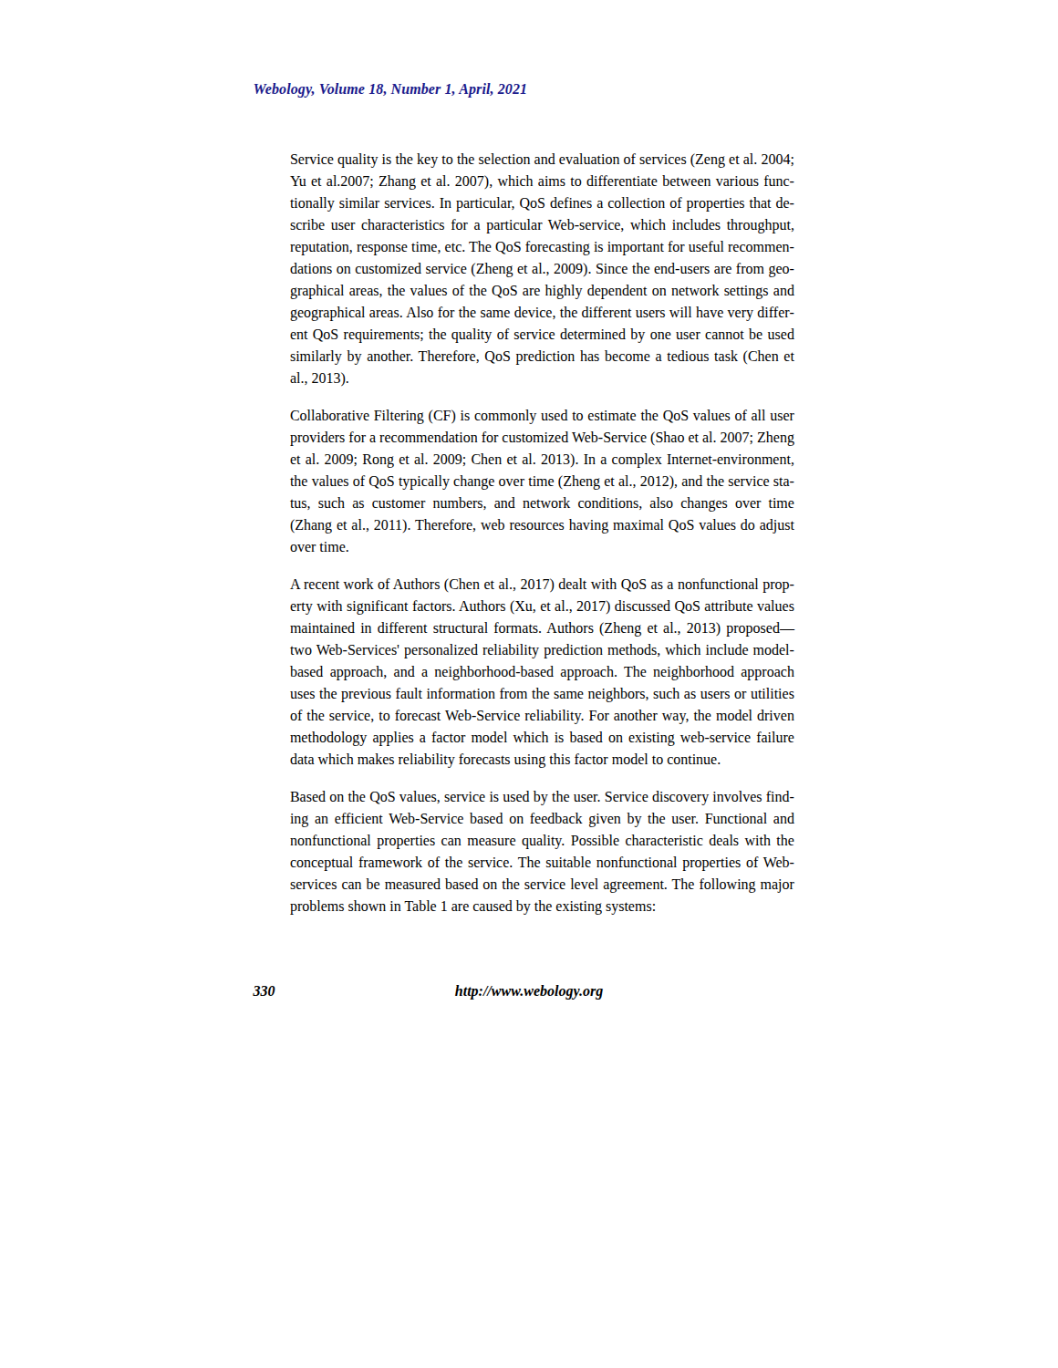Webology, Volume 18, Number 1, April, 2021
Service quality is the key to the selection and evaluation of services (Zeng et al. 2004; Yu et al.2007; Zhang et al. 2007), which aims to differentiate between various functionally similar services. In particular, QoS defines a collection of properties that describe user characteristics for a particular Web-service, which includes throughput, reputation, response time, etc. The QoS forecasting is important for useful recommendations on customized service (Zheng et al., 2009). Since the end-users are from geographical areas, the values of the QoS are highly dependent on network settings and geographical areas. Also for the same device, the different users will have very different QoS requirements; the quality of service determined by one user cannot be used similarly by another. Therefore, QoS prediction has become a tedious task (Chen et al., 2013).
Collaborative Filtering (CF) is commonly used to estimate the QoS values of all user providers for a recommendation for customized Web-Service (Shao et al. 2007; Zheng et al. 2009; Rong et al. 2009; Chen et al. 2013). In a complex Internet-environment, the values of QoS typically change over time (Zheng et al., 2012), and the service status, such as customer numbers, and network conditions, also changes over time (Zhang et al., 2011). Therefore, web resources having maximal QoS values do adjust over time.
A recent work of Authors (Chen et al., 2017) dealt with QoS as a nonfunctional property with significant factors. Authors (Xu, et al., 2017) discussed QoS attribute values maintained in different structural formats. Authors (Zheng et al., 2013) proposed—two Web-Services' personalized reliability prediction methods, which include model-based approach, and a neighborhood-based approach. The neighborhood approach uses the previous fault information from the same neighbors, such as users or utilities of the service, to forecast Web-Service reliability. For another way, the model driven methodology applies a factor model which is based on existing web-service failure data which makes reliability forecasts using this factor model to continue.
Based on the QoS values, service is used by the user. Service discovery involves finding an efficient Web-Service based on feedback given by the user. Functional and nonfunctional properties can measure quality. Possible characteristic deals with the conceptual framework of the service. The suitable nonfunctional properties of Web-services can be measured based on the service level agreement. The following major problems shown in Table 1 are caused by the existing systems:
330
http://www.webology.org